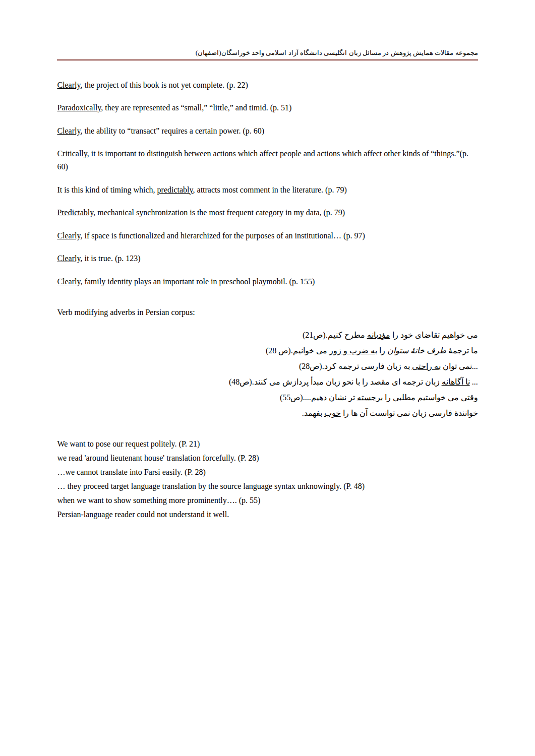مجموعه مقالات همایش پژوهش در مسائل زبان انگلیسی دانشگاه آزاد اسلامی واحد خوراسگان(اصفهان)
Clearly, the project of this book is not yet complete. (p. 22)
Paradoxically, they are represented as “small,” “little,” and timid. (p. 51)
Clearly, the ability to “transact” requires a certain power. (p. 60)
Critically, it is important to distinguish between actions which affect people and actions which affect other kinds of “things.”(p. 60)
It is this kind of timing which, predictably, attracts most comment in the literature. (p. 79)
Predictably, mechanical synchronization is the most frequent category in my data, (p. 79)
Clearly, if space is functionalized and hierarchized for the purposes of an institutional… (p. 97)
Clearly, it is true. (p. 123)
Clearly, family identity plays an important role in preschool playmobil. (p. 155)
Verb modifying adverbs in Persian corpus:
می خواهیم تقاضای خود را مؤدبانه مطرح کنیم.(ص21)
ما ترجمهٔ طرف خانهٔ ستوان را به ضرب و زور می خوانیم.(ص 28)
...نمی توان به راحتی به زبان فارسی ترجمه کرد.(ص28)
... نا آگاهانه زبان ترجمه ای مقصد را با نحو زبان مبدأ پردازش می کنند.(ص48)
وقتی می خواستیم مطلبی را برجسته تر نشان دهیم....(ص55)
خوانندهٔ فارسی زبان نمی توانست آن ها را خوب بفهمد.
We want to pose our request politely. (P. 21)
we read 'around lieutenant house' translation forcefully. (P. 28)
…we cannot translate into Farsi easily. (P. 28)
… they proceed target language translation by the source language syntax unknowingly. (P. 48)
when we want to show something more prominently…. (p. 55)
Persian-language reader could not understand it well.